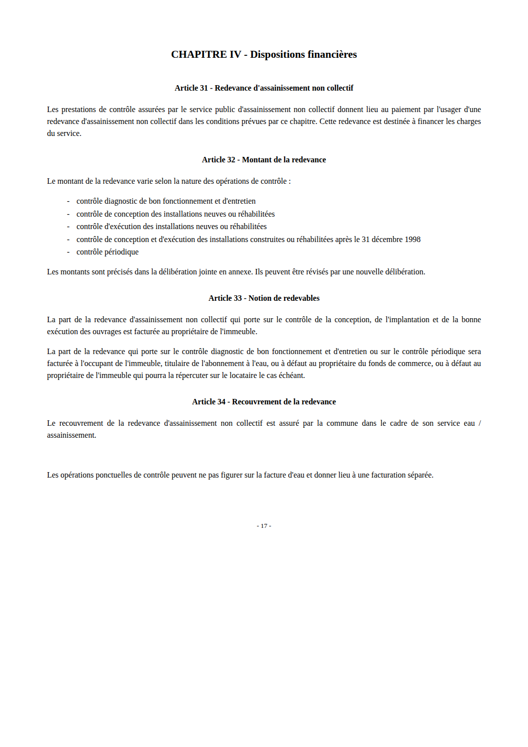CHAPITRE IV - Dispositions financières
Article 31 - Redevance d'assainissement non collectif
Les prestations de contrôle assurées par le service public d'assainissement non collectif donnent lieu au paiement par l'usager d'une redevance d'assainissement non collectif dans les conditions prévues par ce chapitre. Cette redevance est destinée à financer les charges du service.
Article 32 - Montant de la redevance
Le montant de la redevance varie selon la nature des opérations de contrôle :
contrôle diagnostic de bon fonctionnement et d'entretien
contrôle de conception des installations neuves ou réhabilitées
contrôle d'exécution des installations neuves ou réhabilitées
contrôle de conception et d'exécution des installations construites ou réhabilitées après le 31 décembre 1998
contrôle périodique
Les montants sont précisés dans la délibération jointe en annexe. Ils peuvent être révisés par une nouvelle délibération.
Article 33 - Notion de redevables
La part de la redevance d'assainissement non collectif qui porte sur le contrôle de la conception, de l'implantation et de la bonne exécution des ouvrages est facturée au propriétaire de l'immeuble.
La part de la redevance qui porte sur le contrôle diagnostic de bon fonctionnement et d'entretien ou sur le contrôle périodique sera facturée à l'occupant de l'immeuble, titulaire de l'abonnement à l'eau, ou à défaut au propriétaire du fonds de commerce, ou à défaut au propriétaire de l'immeuble qui pourra la répercuter sur le locataire le cas échéant.
Article 34 - Recouvrement de la redevance
Le recouvrement de la redevance d'assainissement non collectif est assuré par la commune dans le cadre de son service eau / assainissement.
Les opérations ponctuelles de contrôle peuvent ne pas figurer sur la facture d'eau et donner lieu à une facturation séparée.
- 17 -